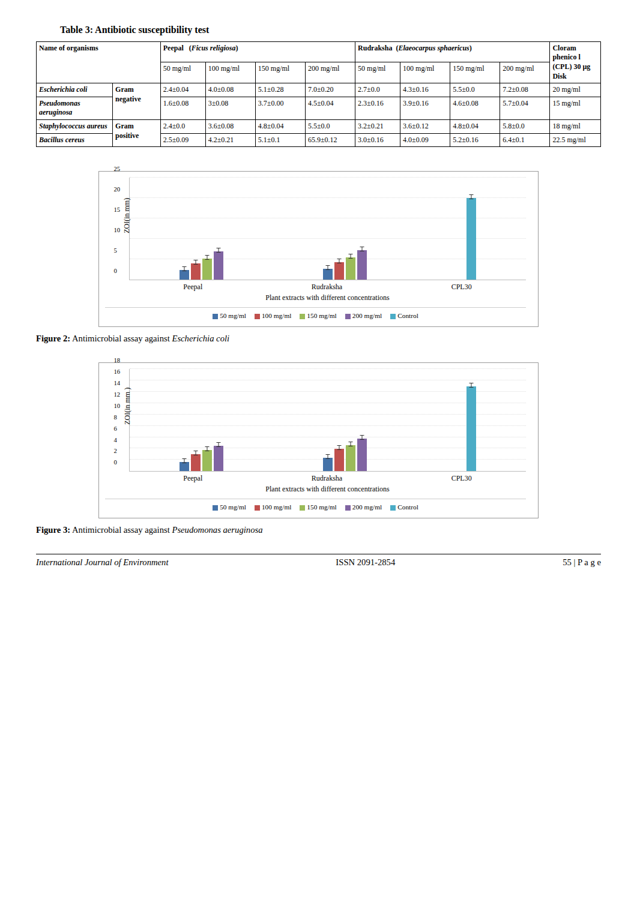Table 3: Antibiotic susceptibility test
| Name of organisms | Peepal ( Ficus religiosa ) | Rudraksha ( Elaeocarpus sphaericus ) | Cloram phenico l (CPL) 30 µg Disk |
| --- | --- | --- | --- |
| 50 mg/ml | 100 mg/ml | 150 mg/ml | 200 mg/ml | 50 mg/ml | 100 mg/ml | 150 mg/ml | 200 mg/ml |
| Escherichia coli | Gram negative | 2.4±0.04 | 4.0±0.08 | 5.1±0.28 | 7.0±0.20 | 2.7±0.0 | 4.3±0.16 | 5.5±0.0 | 7.2±0.08 | 20 mg/ml |
| Pseudomonas aeruginosa | 1.6±0.08 | 3±0.08 | 3.7±0.00 | 4.5±0.04 | 2.3±0.16 | 3.9±0.16 | 4.6±0.08 | 5.7±0.04 | 15 mg/ml |
| Staphylococcus aureus | Gram positive | 2.4±0.0 | 3.6±0.08 | 4.8±0.04 | 5.5±0.0 | 3.2±0.21 | 3.6±0.12 | 4.8±0.04 | 5.8±0.0 | 18 mg/ml |
| Bacillus cereus | 2.5±0.09 | 4.2±0.21 | 5.1±0.1 | 65.9±0.12 | 3.0±0.16 | 4.0±0.09 | 5.2±0.16 | 6.4±0.1 | 22.5 mg/ml |
ZOI(in mm)
25
20
15
10
5
0
Peepal Rudraksha CPL30
Plant extracts with different concentrations
50 mg/ml 100 mg/ml 150 mg/ml 200 mg/ml Control
Figure 2: Antimicrobial assay against Escherichia coli
ZOI(in mm )
18
16
14
12
10
8
6
4
2
0
Peepal Rudraksha CPL30
Plant extracts with different concentrations
50 mg/ml 100 mg/ml 150 mg/ml 200 mg/ml Control
Figure 3: Antimicrobial assay against Pseudomonas aeruginosa
International Journal of Environment ISSN 2091-2854 55 | P a g e